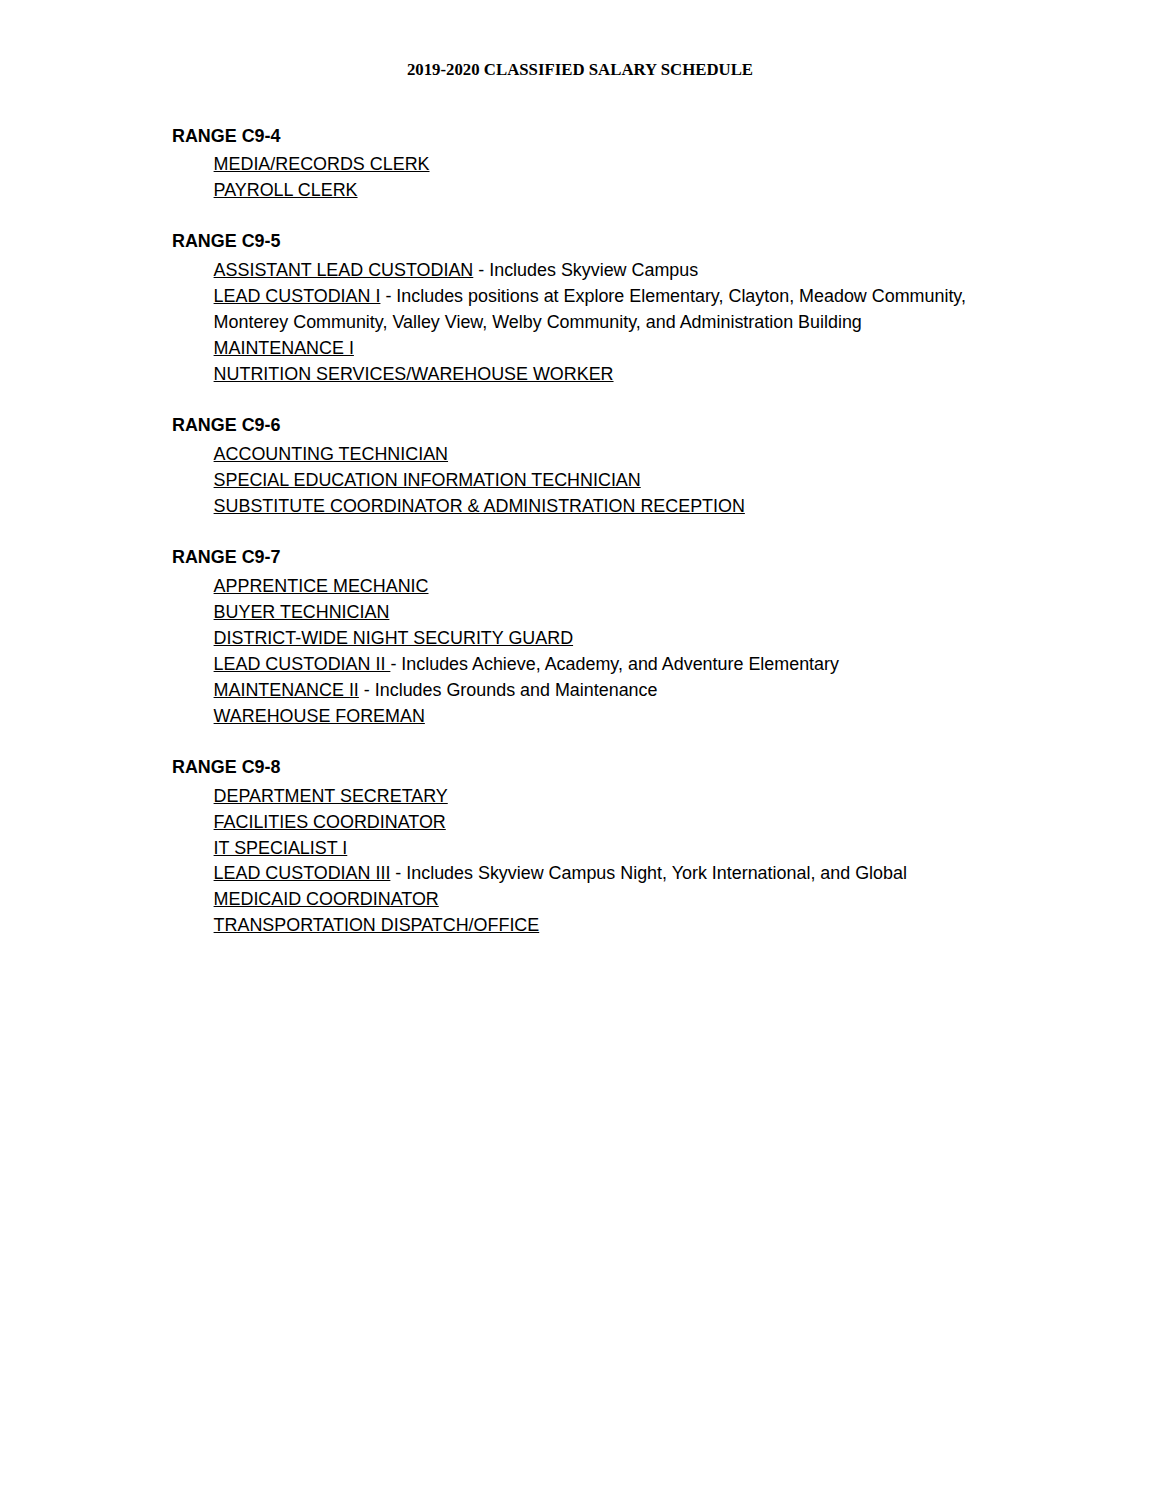2019-2020 CLASSIFIED SALARY SCHEDULE
RANGE C9-4
MEDIA/RECORDS CLERK
PAYROLL CLERK
RANGE C9-5
ASSISTANT LEAD CUSTODIAN - Includes Skyview Campus
LEAD CUSTODIAN I - Includes positions at Explore Elementary, Clayton, Meadow Community, Monterey Community, Valley View, Welby Community, and Administration Building
MAINTENANCE I
NUTRITION SERVICES/WAREHOUSE WORKER
RANGE C9-6
ACCOUNTING TECHNICIAN
SPECIAL EDUCATION INFORMATION TECHNICIAN
SUBSTITUTE COORDINATOR & ADMINISTRATION RECEPTION
RANGE C9-7
APPRENTICE MECHANIC
BUYER TECHNICIAN
DISTRICT-WIDE NIGHT SECURITY GUARD
LEAD CUSTODIAN II - Includes Achieve, Academy, and Adventure Elementary
MAINTENANCE II - Includes Grounds and Maintenance
WAREHOUSE FOREMAN
RANGE C9-8
DEPARTMENT SECRETARY
FACILITIES COORDINATOR
IT SPECIALIST I
LEAD CUSTODIAN III - Includes Skyview Campus Night, York International, and Global
MEDICAID COORDINATOR
TRANSPORTATION DISPATCH/OFFICE